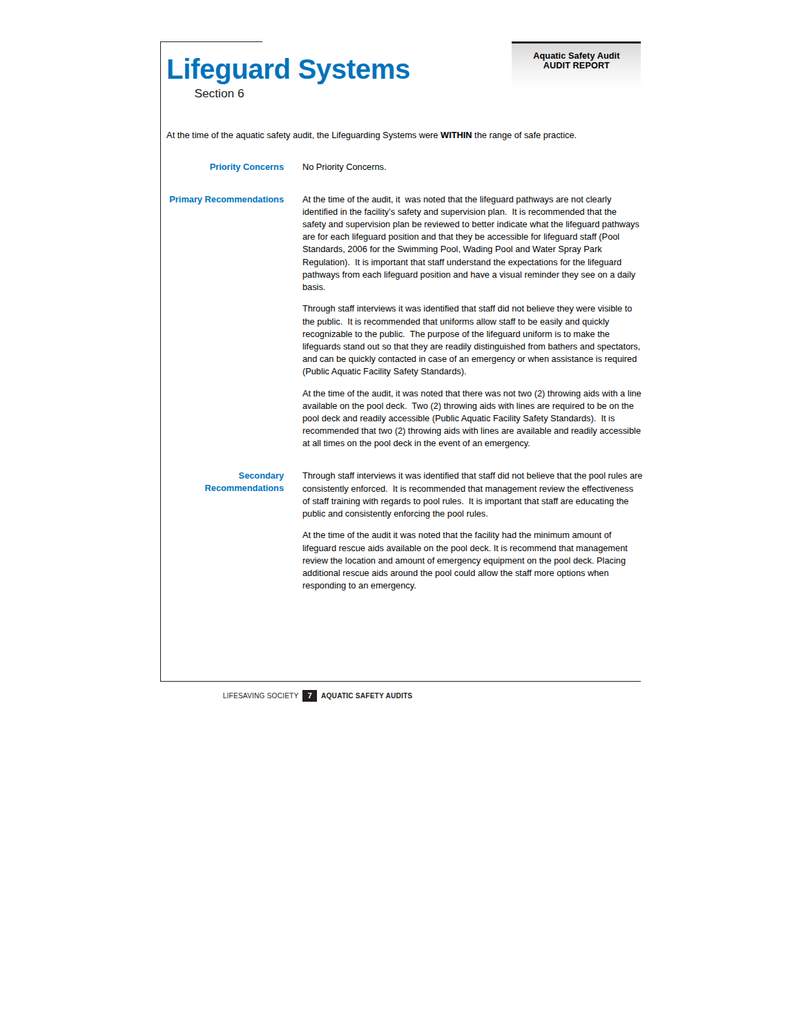Aquatic Safety Audit
AUDIT REPORT
Lifeguard Systems
Section 6
At the time of the aquatic safety audit, the Lifeguarding Systems were WITHIN the range of safe practice.
Priority Concerns
No Priority Concerns.
Primary Recommendations
At the time of the audit, it was noted that the lifeguard pathways are not clearly identified in the facility’s safety and supervision plan. It is recommended that the safety and supervision plan be reviewed to better indicate what the lifeguard pathways are for each lifeguard position and that they be accessible for lifeguard staff (Pool Standards, 2006 for the Swimming Pool, Wading Pool and Water Spray Park Regulation). It is important that staff understand the expectations for the lifeguard pathways from each lifeguard position and have a visual reminder they see on a daily basis.
Through staff interviews it was identified that staff did not believe they were visible to the public. It is recommended that uniforms allow staff to be easily and quickly recognizable to the public. The purpose of the lifeguard uniform is to make the lifeguards stand out so that they are readily distinguished from bathers and spectators, and can be quickly contacted in case of an emergency or when assistance is required (Public Aquatic Facility Safety Standards).
At the time of the audit, it was noted that there was not two (2) throwing aids with a line available on the pool deck. Two (2) throwing aids with lines are required to be on the pool deck and readily accessible (Public Aquatic Facility Safety Standards). It is recommended that two (2) throwing aids with lines are available and readily accessible at all times on the pool deck in the event of an emergency.
Secondary Recommendations
Through staff interviews it was identified that staff did not believe that the pool rules are consistently enforced. It is recommended that management review the effectiveness of staff training with regards to pool rules. It is important that staff are educating the public and consistently enforcing the pool rules.
At the time of the audit it was noted that the facility had the minimum amount of lifeguard rescue aids available on the pool deck. It is recommend that management review the location and amount of emergency equipment on the pool deck. Placing additional rescue aids around the pool could allow the staff more options when responding to an emergency.
LIFESAVING SOCIETY 7 AQUATIC SAFETY AUDITS